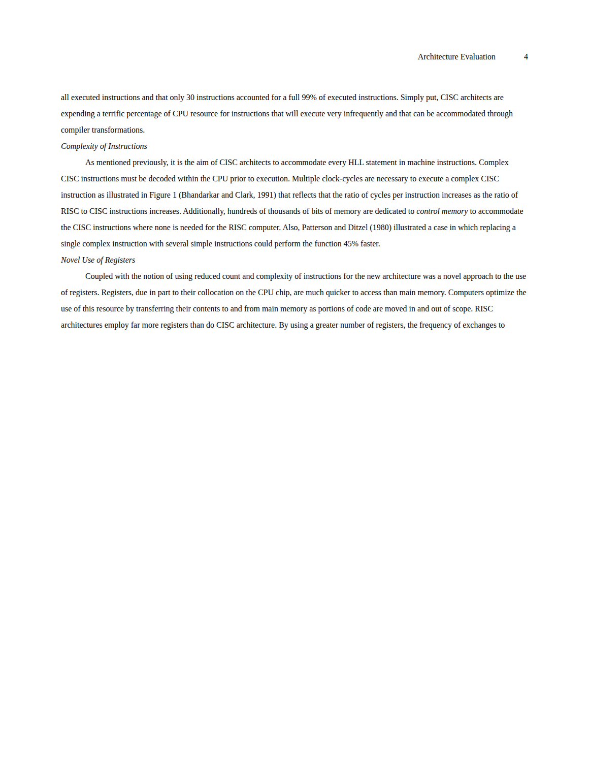Architecture Evaluation 4
all executed instructions and that only 30 instructions accounted for a full 99% of executed instructions. Simply put, CISC architects are expending a terrific percentage of CPU resource for instructions that will execute very infrequently and that can be accommodated through compiler transformations.
Complexity of Instructions
As mentioned previously, it is the aim of CISC architects to accommodate every HLL statement in machine instructions. Complex CISC instructions must be decoded within the CPU prior to execution. Multiple clock-cycles are necessary to execute a complex CISC instruction as illustrated in Figure 1 (Bhandarkar and Clark, 1991) that reflects that the ratio of cycles per instruction increases as the ratio of RISC to CISC instructions increases. Additionally, hundreds of thousands of bits of memory are dedicated to control memory to accommodate the CISC instructions where none is needed for the RISC computer. Also, Patterson and Ditzel (1980) illustrated a case in which replacing a single complex instruction with several simple instructions could perform the function 45% faster.
Novel Use of Registers
Coupled with the notion of using reduced count and complexity of instructions for the new architecture was a novel approach to the use of registers. Registers, due in part to their collocation on the CPU chip, are much quicker to access than main memory. Computers optimize the use of this resource by transferring their contents to and from main memory as portions of code are moved in and out of scope. RISC architectures employ far more registers than do CISC architecture. By using a greater number of registers, the frequency of exchanges to